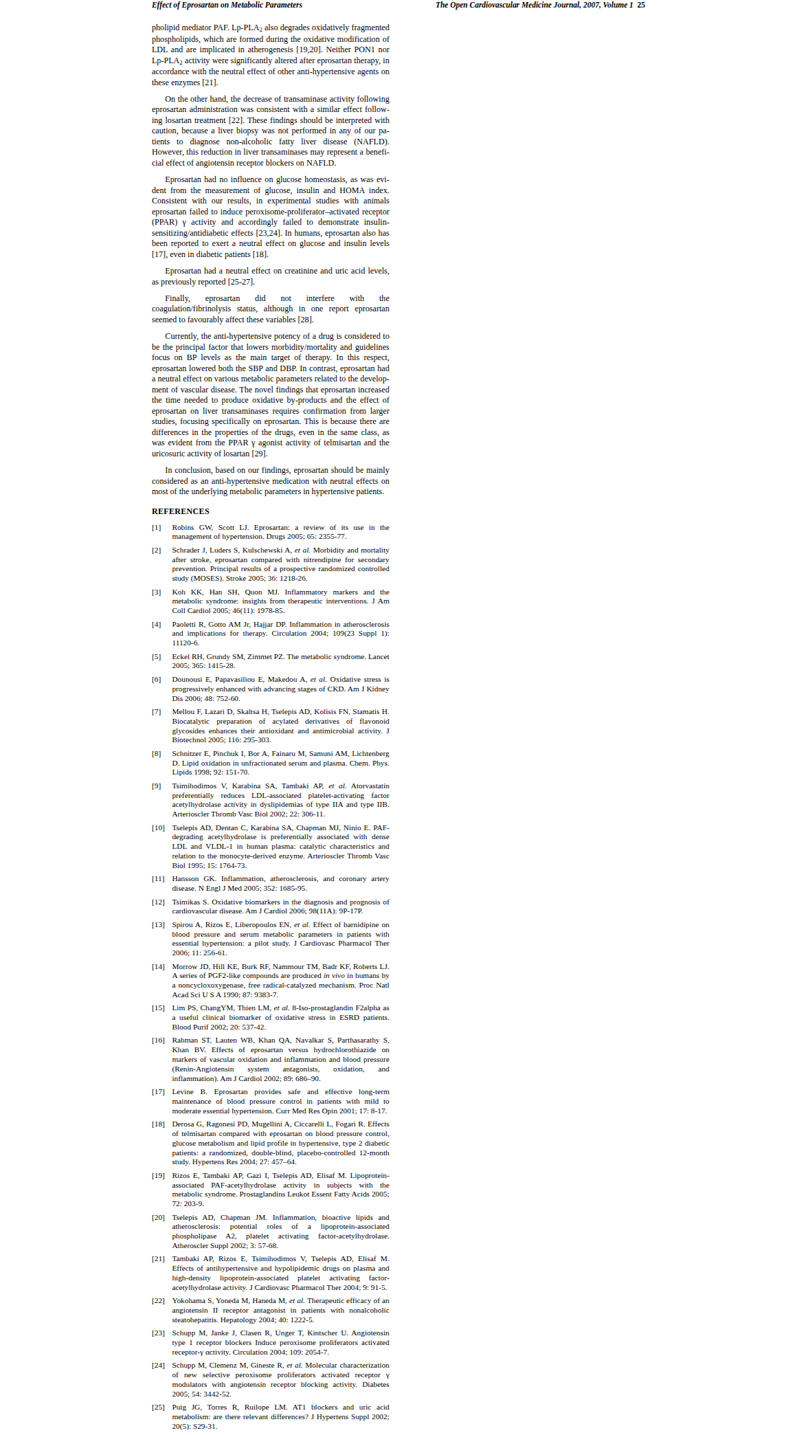Effect of Eprosartan on Metabolic Parameters
The Open Cardiovascular Medicine Journal, 2007, Volume 1 25
pholipid mediator PAF. Lp-PLA2 also degrades oxidatively fragmented phospholipids, which are formed during the oxidative modification of LDL and are implicated in atherogenesis [19,20]. Neither PON1 nor Lp-PLA2 activity were significantly altered after eprosartan therapy, in accordance with the neutral effect of other anti-hypertensive agents on these enzymes [21].
On the other hand, the decrease of transaminase activity following eprosartan administration was consistent with a similar effect following losartan treatment [22]. These findings should be interpreted with caution, because a liver biopsy was not performed in any of our patients to diagnose non-alcoholic fatty liver disease (NAFLD). However, this reduction in liver transaminases may represent a beneficial effect of angiotensin receptor blockers on NAFLD.
Eprosartan had no influence on glucose homeostasis, as was evident from the measurement of glucose, insulin and HOMA index. Consistent with our results, in experimental studies with animals eprosartan failed to induce peroxisome-proliferator–activated receptor (PPAR) γ activity and accordingly failed to demonstrate insulin-sensitizing/antidiabetic effects [23,24]. In humans, eprosartan also has been reported to exert a neutral effect on glucose and insulin levels [17], even in diabetic patients [18].
Eprosartan had a neutral effect on creatinine and uric acid levels, as previously reported [25-27].
Finally, eprosartan did not interfere with the coagulation/fibrinolysis status, although in one report eprosartan seemed to favourably affect these variables [28].
Currently, the anti-hypertensive potency of a drug is considered to be the principal factor that lowers morbidity/mortality and guidelines focus on BP levels as the main target of therapy. In this respect, eprosartan lowered both the SBP and DBP. In contrast, eprosartan had a neutral effect on various metabolic parameters related to the development of vascular disease. The novel findings that eprosartan increased the time needed to produce oxidative by-products and the effect of eprosartan on liver transaminases requires confirmation from larger studies, focusing specifically on eprosartan. This is because there are differences in the properties of the drugs, even in the same class, as was evident from the PPAR γ agonist activity of telmisartan and the uricosuric activity of losartan [29].
In conclusion, based on our findings, eprosartan should be mainly considered as an anti-hypertensive medication with neutral effects on most of the underlying metabolic parameters in hypertensive patients.
REFERENCES
Robins GW, Scott LJ. Eprosartan: a review of its use in the management of hypertension. Drugs 2005; 65: 2355-77.
Schrader J, Luders S, Kulschewski A, et al. Morbidity and mortality after stroke, eprosartan compared with nitrendipine for secondary prevention. Principal results of a prospective randomized controlled study (MOSES). Stroke 2005; 36: 1218-26.
Koh KK, Han SH, Quon MJ. Inflammatory markers and the metabolic syndrome: insights from therapeutic interventions. J Am Coll Cardiol 2005; 46(11): 1978-85.
Paoletti R, Gotto AM Jr, Hajjar DP. Inflammation in atherosclerosis and implications for therapy. Circulation 2004; 109(23 Suppl 1): 11120-6.
Eckel RH, Grundy SM, Zimmet PZ. The metabolic syndrome. Lancet 2005; 365: 1415-28.
Dounousi E, Papavasiliou E, Makedou A, et al. Oxidative stress is progressively enhanced with advancing stages of CKD. Am J Kidney Dis 2006; 48: 752-60.
Mellou F, Lazari D, Skaltsa H, Tselepis AD, Kolisis FN, Stamatis H. Biocatalytic preparation of acylated derivatives of flavonoid glycosides enhances their antioxidant and antimicrobial activity. J Biotechnol 2005; 116: 295-303.
Schnitzer E, Pinchuk I, Bor A, Fainaru M, Samuni AM, Lichtenberg D. Lipid oxidation in unfractionated serum and plasma. Chem. Phys. Lipids 1998; 92: 151-70.
Tsimihodimos V, Karabina SA, Tambaki AP, et al. Atorvastatin preferentially reduces LDL-associated platelet-activating factor acetylhydrolase activity in dyslipidemias of type IIA and type IIB. Arterioscler Thromb Vasc Biol 2002; 22: 306-11.
Tselepis AD, Dentan C, Karabina SA, Chapman MJ, Ninio E. PAF-degrading acetylhydrolase is preferentially associated with dense LDL and VLDL-1 in human plasma: catalytic characteristics and relation to the monocyte-derived enzyme. Arterioscler Thromb Vasc Biol 1995; 15: 1764-73.
Hansson GK. Inflammation, atherosclerosis, and coronary artery disease. N Engl J Med 2005; 352: 1685-95.
Tsimikas S. Oxidative biomarkers in the diagnosis and prognosis of cardiovascular disease. Am J Cardiol 2006; 98(11A): 9P-17P.
Spirou A, Rizos E, Liberopoulos EN, et al. Effect of barnidipine on blood pressure and serum metabolic parameters in patients with essential hypertension: a pilot study. J Cardiovasc Pharmacol Ther 2006; 11: 256-61.
Morrow JD, Hill KE, Burk RF, Nammour TM, Badr KF, Roberts LJ. A series of PGF2-like compounds are produced in vivo in humans by a noncycloxoxygenase, free radical-catalyzed mechanism. Proc Natl Acad Sci U S A 1990; 87: 9383-7.
Lim PS, ChangYM, Thien LM, et al. 8-Iso-prostaglandin F2alpha as a useful clinical biomarker of oxidative stress in ESRD patients. Blood Purif 2002; 20: 537-42.
Rahman ST, Lauten WB, Khan QA, Navalkar S, Parthasarathy S, Khan BV. Effects of eprosartan versus hydrochlorothiazide on markers of vascular oxidation and inflammation and blood pressure (Renin-Angiotensin system antagonists, oxidation, and inflammation). Am J Cardiol 2002; 89: 686–90.
Levine B. Eprosartan provides safe and effective long-term maintenance of blood pressure control in patients with mild to moderate essential hypertension. Curr Med Res Opin 2001; 17: 8-17.
Derosa G, Ragonesi PD, Mugellini A, Ciccarelli L, Fogari R. Effects of telmisartan compared with eprosartan on blood pressure control, glucose metabolism and lipid profile in hypertensive, type 2 diabetic patients: a randomized, double-blind, placebo-controlled 12-month study. Hypertens Res 2004; 27: 457–64.
Rizos E, Tambaki AP, Gazi I, Tselepis AD, Elisaf M. Lipoprotein-associated PAF-acetylhydrolase activity in subjects with the metabolic syndrome. Prostaglandins Leukot Essent Fatty Acids 2005; 72: 203-9.
Tselepis AD, Chapman JM. Inflammation, bioactive lipids and atherosclerosis: potential roles of a lipoprotein-associated phospholipase A2, platelet activating factor-acetylhydrolase. Atheroscler Suppl 2002; 3: 57-68.
Tambaki AP, Rizos E, Tsimihodimos V, Tselepis AD, Elisaf M. Effects of antihypertensive and hypolipidemic drugs on plasma and high-density lipoprotein-associated platelet activating factor-acetylhydrolase activity. J Cardiovasc Pharmacol Ther 2004; 9: 91-5.
Yokohama S, Yoneda M, Haneda M, et al. Therapeutic efficacy of an angiotensin II receptor antagonist in patients with nonalcoholic steatohepatitis. Hepatology 2004; 40: 1222-5.
Schupp M, Janke J, Clasen R, Unger T, Kintscher U. Angiotensin type 1 receptor blockers Induce peroxisome proliferators activated receptor-γ αctivity. Circulation 2004; 109: 2054-7.
Schupp M, Clemenz M, Gineste R, et al. Molecular characterization of new selective peroxisome proliferators activated receptor γ modulators with angiotensin receptor blocking activity. Diabetes 2005; 54: 3442-52.
Puig JG, Torres R, Ruilope LM. AT1 blockers and uric acid metabolism: are there relevant differences? J Hypertens Suppl 2002; 20(5): S29-31.